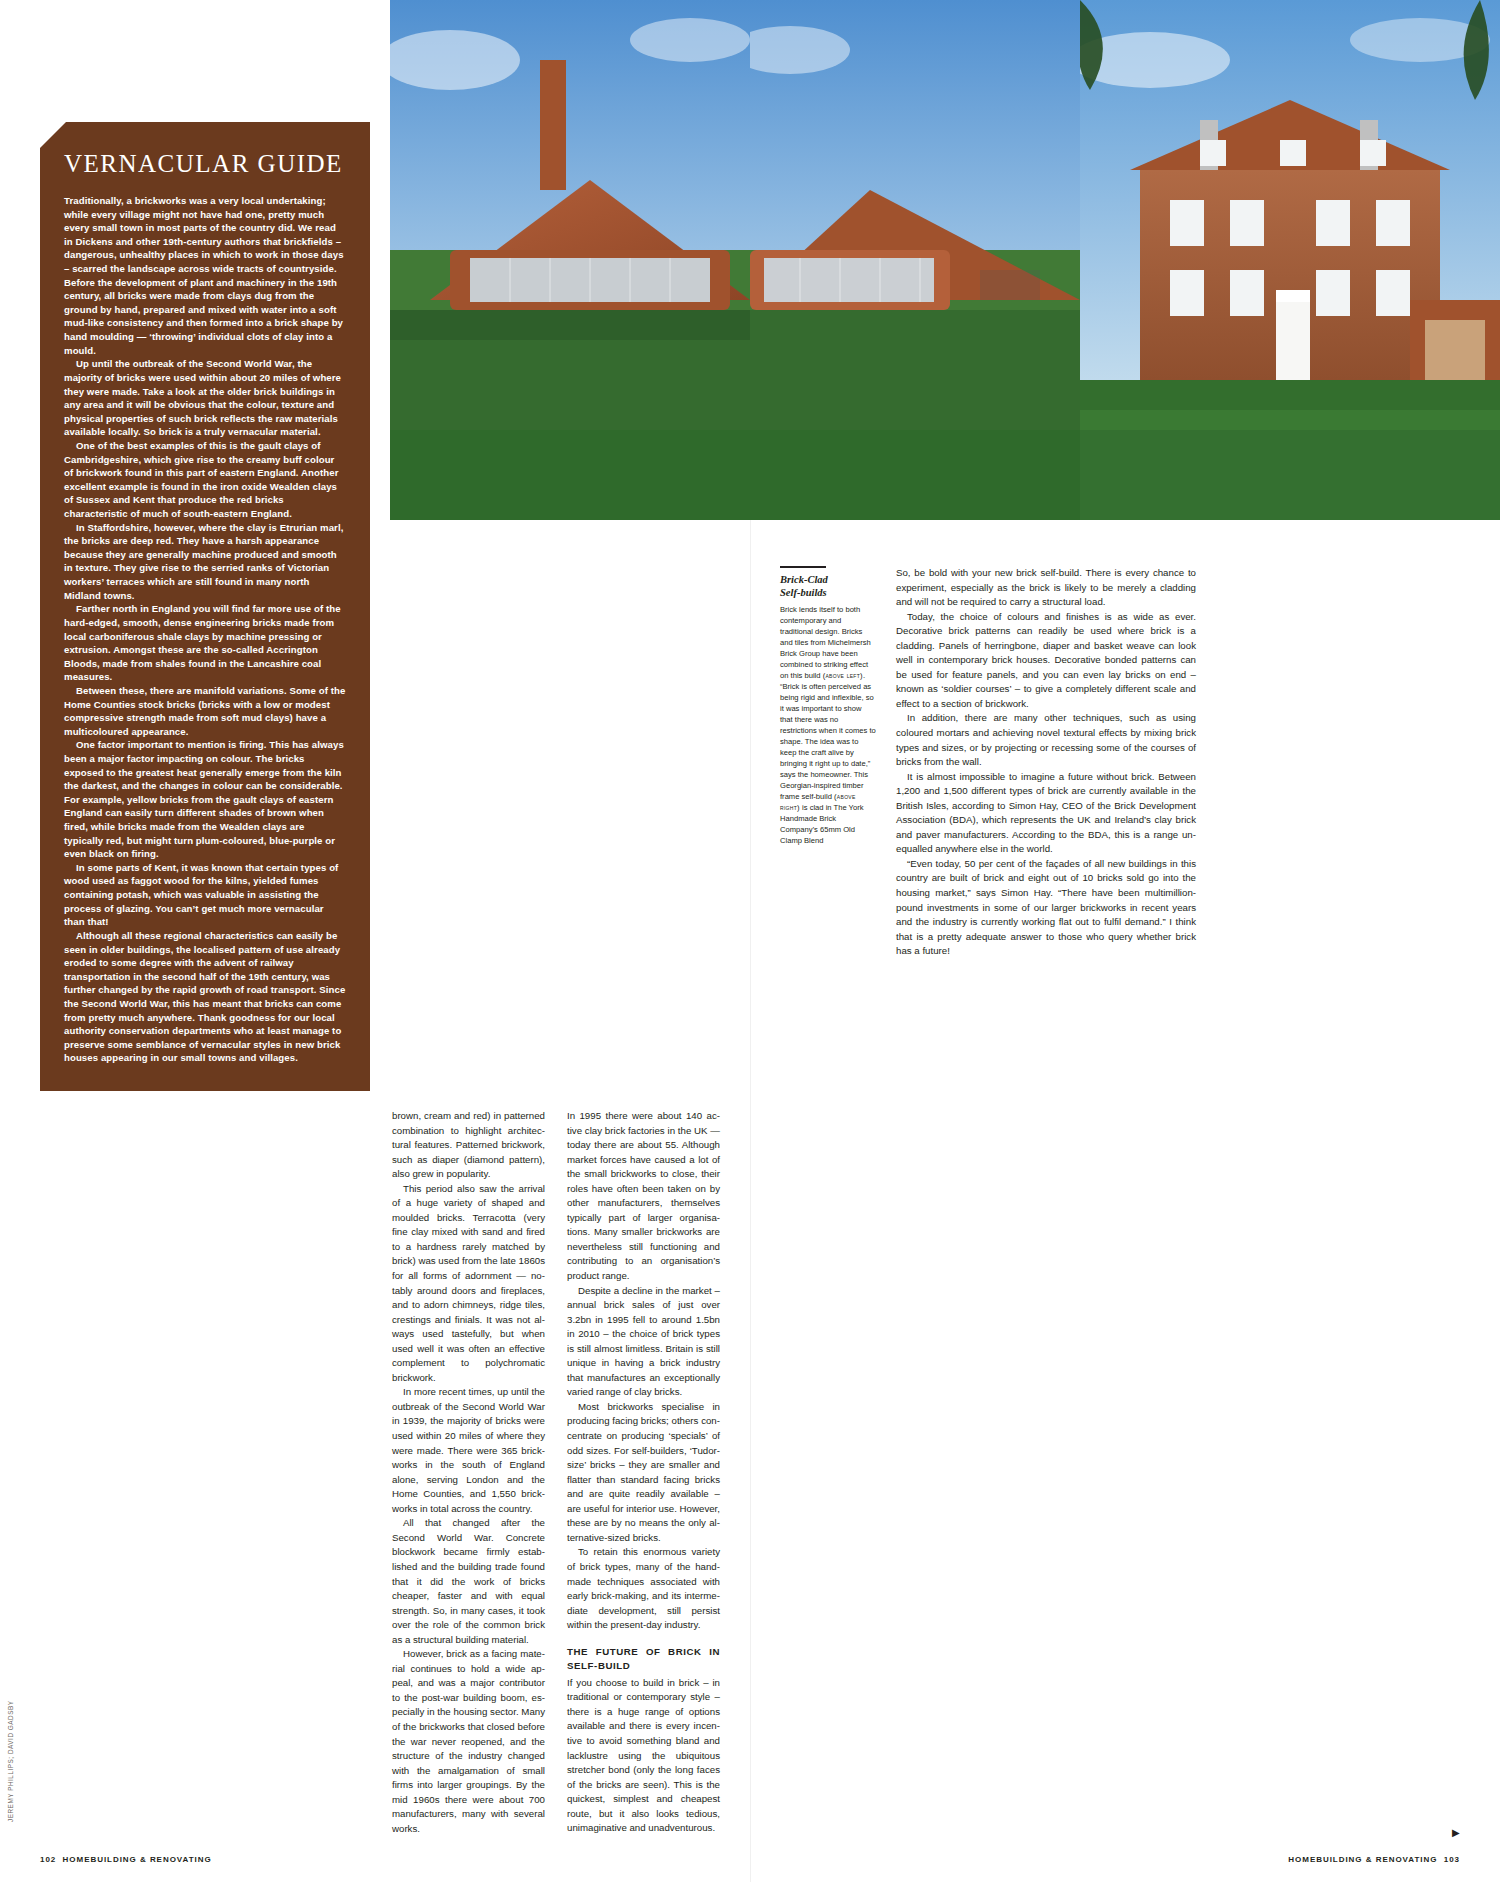VERNACULAR GUIDE
Traditionally, a brickworks was a very local undertaking; while every village might not have had one, pretty much every small town in most parts of the country did. We read in Dickens and other 19th-century authors that brickfields – dangerous, unhealthy places in which to work in those days – scarred the landscape across wide tracts of countryside. Before the development of plant and machinery in the 19th century, all bricks were made from clays dug from the ground by hand, prepared and mixed with water into a soft mud-like consistency and then formed into a brick shape by hand moulding — ‘throwing’ individual clots of clay into a mould.
Up until the outbreak of the Second World War, the majority of bricks were used within about 20 miles of where they were made. Take a look at the older brick buildings in any area and it will be obvious that the colour, texture and physical properties of such brick reflects the raw materials available locally. So brick is a truly vernacular material.
One of the best examples of this is the gault clays of Cambridgeshire, which give rise to the creamy buff colour of brickwork found in this part of eastern England. Another excellent example is found in the iron oxide Wealden clays of Sussex and Kent that produce the red bricks characteristic of much of south-eastern England.
In Staffordshire, however, where the clay is Etrurian marl, the bricks are deep red. They have a harsh appearance because they are generally machine produced and smooth in texture. They give rise to the serried ranks of Victorian workers’ terraces which are still found in many north Midland towns.
Farther north in England you will find far more use of the hard-edged, smooth, dense engineering bricks made from local carboniferous shale clays by machine pressing or extrusion. Amongst these are the so-called Accrington Bloods, made from shales found in the Lancashire coal measures.
Between these, there are manifold variations. Some of the Home Counties stock bricks (bricks with a low or modest compressive strength made from soft mud clays) have a multicoloured appearance.
One factor important to mention is firing. This has always been a major factor impacting on colour. The bricks exposed to the greatest heat generally emerge from the kiln the darkest, and the changes in colour can be considerable. For example, yellow bricks from the gault clays of eastern England can easily turn different shades of brown when fired, while bricks made from the Wealden clays are typically red, but might turn plum-coloured, blue-purple or even black on firing.
In some parts of Kent, it was known that certain types of wood used as faggot wood for the kilns, yielded fumes containing potash, which was valuable in assisting the process of glazing. You can’t get much more vernacular than that!
Although all these regional characteristics can easily be seen in older buildings, the localised pattern of use already eroded to some degree with the advent of railway transportation in the second half of the 19th century, was further changed by the rapid growth of road transport. Since the Second World War, this has meant that bricks can come from pretty much anywhere. Thank goodness for our local authority conservation departments who at least manage to preserve some semblance of vernacular styles in new brick houses appearing in our small towns and villages.
brown, cream and red) in patterned combination to highlight architectural features. Patterned brickwork, such as diaper (diamond pattern), also grew in popularity.
This period also saw the arrival of a huge variety of shaped and moulded bricks. Terracotta (very fine clay mixed with sand and fired to a hardness rarely matched by brick) was used from the late 1860s for all forms of adornment — notably around doors and fireplaces, and to adorn chimneys, ridge tiles, crestings and finials. It was not always used tastefully, but when used well it was often an effective complement to polychromatic brickwork.
In more recent times, up until the outbreak of the Second World War in 1939, the majority of bricks were used within 20 miles of where they were made. There were 365 brickworks in the south of England alone, serving London and the Home Counties, and 1,550 brickworks in total across the country.
All that changed after the Second World War. Concrete blockwork became firmly established and the building trade found that it did the work of bricks cheaper, faster and with equal strength. So, in many cases, it took over the role of the common brick as a structural building material.
However, brick as a facing material continues to hold a wide appeal, and was a major contributor to the post-war building boom, especially in the housing sector. Many of the brickworks that closed before the war never reopened, and the structure of the industry changed with the amalgamation of small firms into larger groupings. By the mid 1960s there were about 700 manufacturers, many with several works.
In 1995 there were about 140 active clay brick factories in the UK — today there are about 55. Although market forces have caused a lot of the small brickworks to close, their roles have often been taken on by other manufacturers, themselves typically part of larger organisations. Many smaller brickworks are nevertheless still functioning and contributing to an organisation’s product range.
Despite a decline in the market – annual brick sales of just over 3.2bn in 1995 fell to around 1.5bn in 2010 – the choice of brick types is still almost limitless. Britain is still unique in having a brick industry that manufactures an exceptionally varied range of clay bricks.
Most brickworks specialise in producing facing bricks; others concentrate on producing ‘specials’ of odd sizes. For self-builders, ‘Tudor-size’ bricks – they are smaller and flatter than standard facing bricks and are quite readily available – are useful for interior use. However, these are by no means the only alternative-sized bricks.
To retain this enormous variety of brick types, many of the handmade techniques associated with early brick-making, and its intermediate development, still persist within the present-day industry.
The future of brick in self-build
If you choose to build in brick – in traditional or contemporary style – there is a huge range of options available and there is every incentive to avoid something bland and lacklustre using the ubiquitous stretcher bond (only the long faces of the bricks are seen). This is the quickest, simplest and cheapest route, but it also looks tedious, unimaginative and unadventurous.
JEREMY PHILLIPS; DAVID GADSBY
102 HOMEBUILDING & RENOVATING
History of Bricks
Brick-Clad
Self-builds
Brick lends itself to both contemporary and traditional design. Bricks and tiles from Michelmersh Brick Group have been combined to striking effect on this build (above left). “Brick is often perceived as being rigid and inflexible, so it was important to show that there was no restrictions when it comes to shape. The idea was to keep the craft alive by bringing it right up to date,” says the homeowner. This Georgian-inspired timber frame self-build (above right) is clad in The York Handmade Brick Company’s 65mm Old Clamp Blend
So, be bold with your new brick self-build. There is every chance to experiment, especially as the brick is likely to be merely a cladding and will not be required to carry a structural load.
Today, the choice of colours and finishes is as wide as ever. Decorative brick patterns can readily be used where brick is a cladding. Panels of herringbone, diaper and basket weave can look well in contemporary brick houses. Decorative bonded patterns can be used for feature panels, and you can even lay bricks on end – known as ‘soldier courses’ – to give a completely different scale and effect to a section of brickwork.
In addition, there are many other techniques, such as using coloured mortars and achieving novel textural effects by mixing brick types and sizes, or by projecting or recessing some of the courses of bricks from the wall.
It is almost impossible to imagine a future without brick. Between 1,200 and 1,500 different types of brick are currently available in the British Isles, according to Simon Hay, CEO of the Brick Development Association (BDA), which represents the UK and Ireland’s clay brick and paver manufacturers. According to the BDA, this is a range unequalled anywhere else in the world.
“Even today, 50 per cent of the façades of all new buildings in this country are built of brick and eight out of 10 bricks sold go into the housing market,” says Simon Hay. “There have been multimillion-pound investments in some of our larger brickworks in recent years and the industry is currently working flat out to fulfil demand.” I think that is a pretty adequate answer to those who query whether brick has a future!
▶
HOMEBUILDING & RENOVATING 103